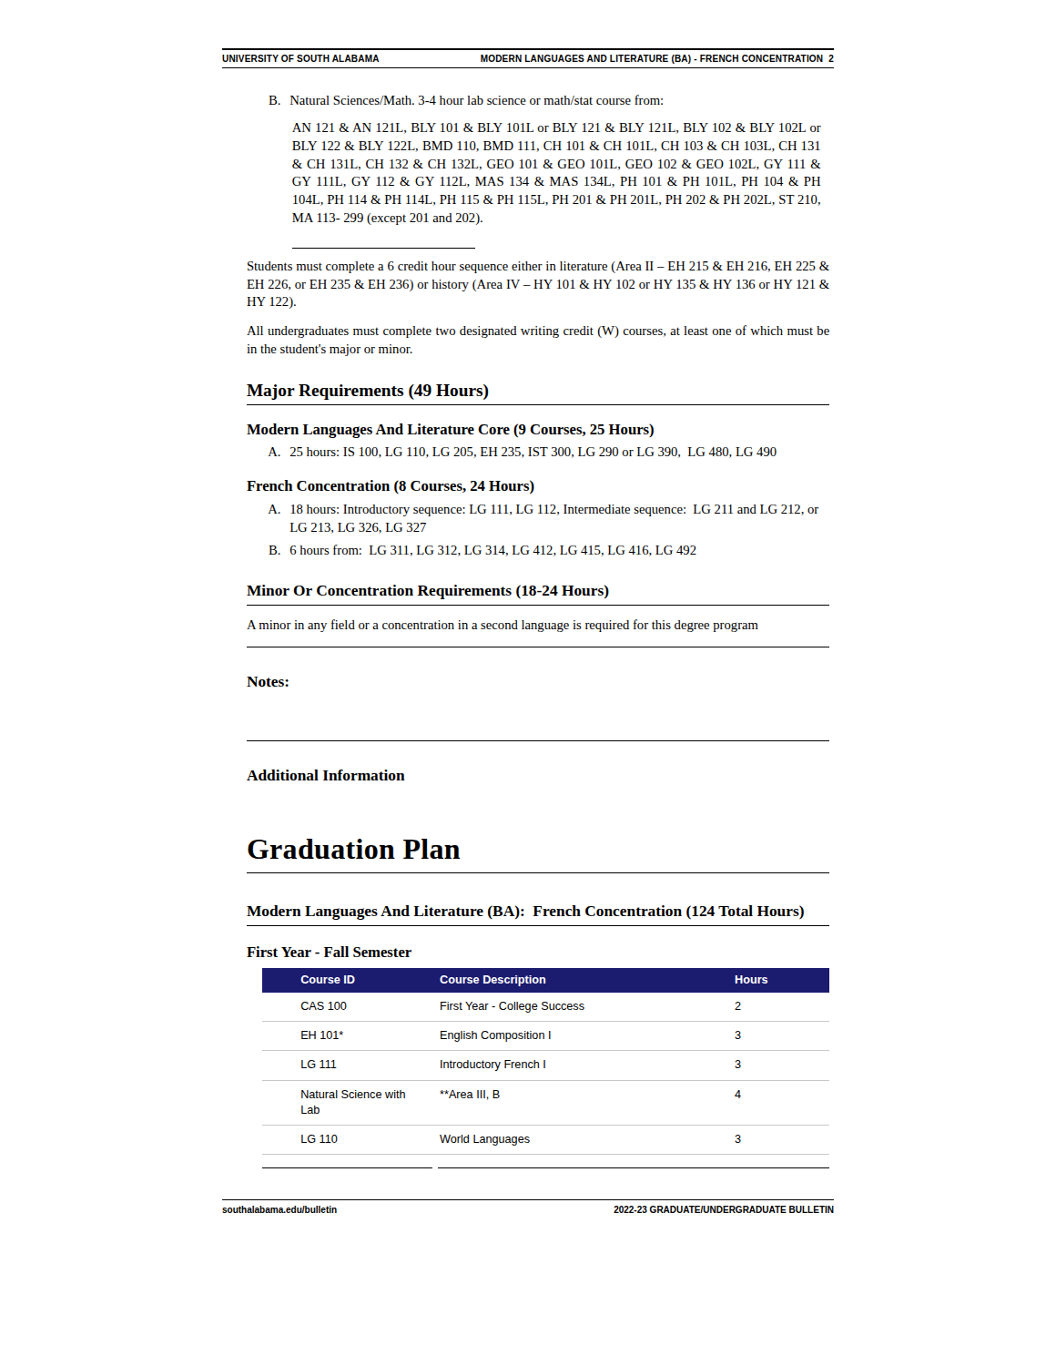UNIVERSITY OF SOUTH ALABAMA
MODERN LANGUAGES AND LITERATURE (BA) - FRENCH CONCENTRATION 2
Natural Sciences/Math. 3-4 hour lab science or math/stat course from:
AN 121 & AN 121L, BLY 101 & BLY 101L or BLY 121 & BLY 121L, BLY 102 & BLY 102L or BLY 122 & BLY 122L, BMD 110, BMD 111, CH 101 & CH 101L, CH 103 & CH 103L, CH 131 & CH 131L, CH 132 & CH 132L, GEO 101 & GEO 101L, GEO 102 & GEO 102L, GY 111 & GY 111L, GY 112 & GY 112L, MAS 134 & MAS 134L, PH 101 & PH 101L, PH 104 & PH 104L, PH 114 & PH 114L, PH 115 & PH 115L, PH 201 & PH 201L, PH 202 & PH 202L, ST 210, MA 113- 299 (except 201 and 202).
Students must complete a 6 credit hour sequence either in literature (Area II – EH 215 & EH 216, EH 225 & EH 226, or EH 235 & EH 236) or history (Area IV – HY 101 & HY 102 or HY 135 & HY 136 or HY 121 & HY 122).
All undergraduates must complete two designated writing credit (W) courses, at least one of which must be in the student's major or minor.
Major Requirements (49 Hours)
Modern Languages And Literature Core (9 Courses, 25 Hours)
25 hours: IS 100, LG 110, LG 205, EH 235, IST 300, LG 290 or LG 390, LG 480, LG 490
French Concentration (8 Courses, 24 Hours)
18 hours: Introductory sequence: LG 111, LG 112, Intermediate sequence: LG 211 and LG 212, or LG 213, LG 326, LG 327
6 hours from: LG 311, LG 312, LG 314, LG 412, LG 415, LG 416, LG 492
Minor Or Concentration Requirements (18-24 Hours)
A minor in any field or a concentration in a second language is required for this degree program
Notes:
Additional Information
Graduation Plan
Modern Languages And Literature (BA): French Concentration (124 Total Hours)
First Year - Fall Semester
| Course ID | Course Description | Hours |
| --- | --- | --- |
| CAS 100 | First Year - College Success | 2 |
| EH 101* | English Composition I | 3 |
| LG 111 | Introductory French I | 3 |
| Natural Science with Lab | **Area III, B | 4 |
| LG 110 | World Languages | 3 |
southalabama.edu/bulletin
2022-23 GRADUATE/UNDERGRADUATE BULLETIN